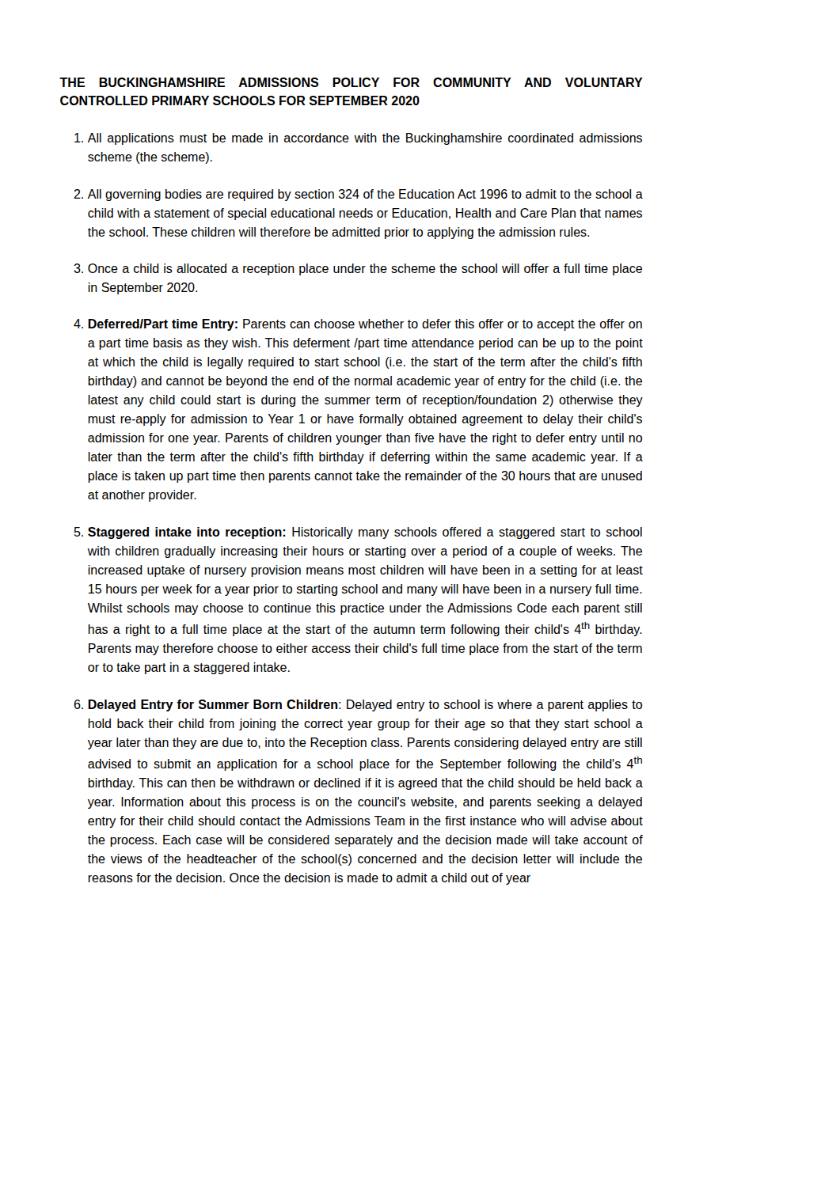The Buckinghamshire Admissions Policy for Community and Voluntary Controlled Primary Schools for September 2020
All applications must be made in accordance with the Buckinghamshire coordinated admissions scheme (the scheme).
All governing bodies are required by section 324 of the Education Act 1996 to admit to the school a child with a statement of special educational needs or Education, Health and Care Plan that names the school. These children will therefore be admitted prior to applying the admission rules.
Once a child is allocated a reception place under the scheme the school will offer a full time place in September 2020.
Deferred/Part time Entry: Parents can choose whether to defer this offer or to accept the offer on a part time basis as they wish. This deferment /part time attendance period can be up to the point at which the child is legally required to start school (i.e. the start of the term after the child's fifth birthday) and cannot be beyond the end of the normal academic year of entry for the child (i.e. the latest any child could start is during the summer term of reception/foundation 2) otherwise they must re-apply for admission to Year 1 or have formally obtained agreement to delay their child's admission for one year. Parents of children younger than five have the right to defer entry until no later than the term after the child's fifth birthday if deferring within the same academic year. If a place is taken up part time then parents cannot take the remainder of the 30 hours that are unused at another provider.
Staggered intake into reception: Historically many schools offered a staggered start to school with children gradually increasing their hours or starting over a period of a couple of weeks. The increased uptake of nursery provision means most children will have been in a setting for at least 15 hours per week for a year prior to starting school and many will have been in a nursery full time. Whilst schools may choose to continue this practice under the Admissions Code each parent still has a right to a full time place at the start of the autumn term following their child's 4th birthday. Parents may therefore choose to either access their child's full time place from the start of the term or to take part in a staggered intake.
Delayed Entry for Summer Born Children: Delayed entry to school is where a parent applies to hold back their child from joining the correct year group for their age so that they start school a year later than they are due to, into the Reception class. Parents considering delayed entry are still advised to submit an application for a school place for the September following the child's 4th birthday. This can then be withdrawn or declined if it is agreed that the child should be held back a year. Information about this process is on the council's website, and parents seeking a delayed entry for their child should contact the Admissions Team in the first instance who will advise about the process. Each case will be considered separately and the decision made will take account of the views of the headteacher of the school(s) concerned and the decision letter will include the reasons for the decision. Once the decision is made to admit a child out of year